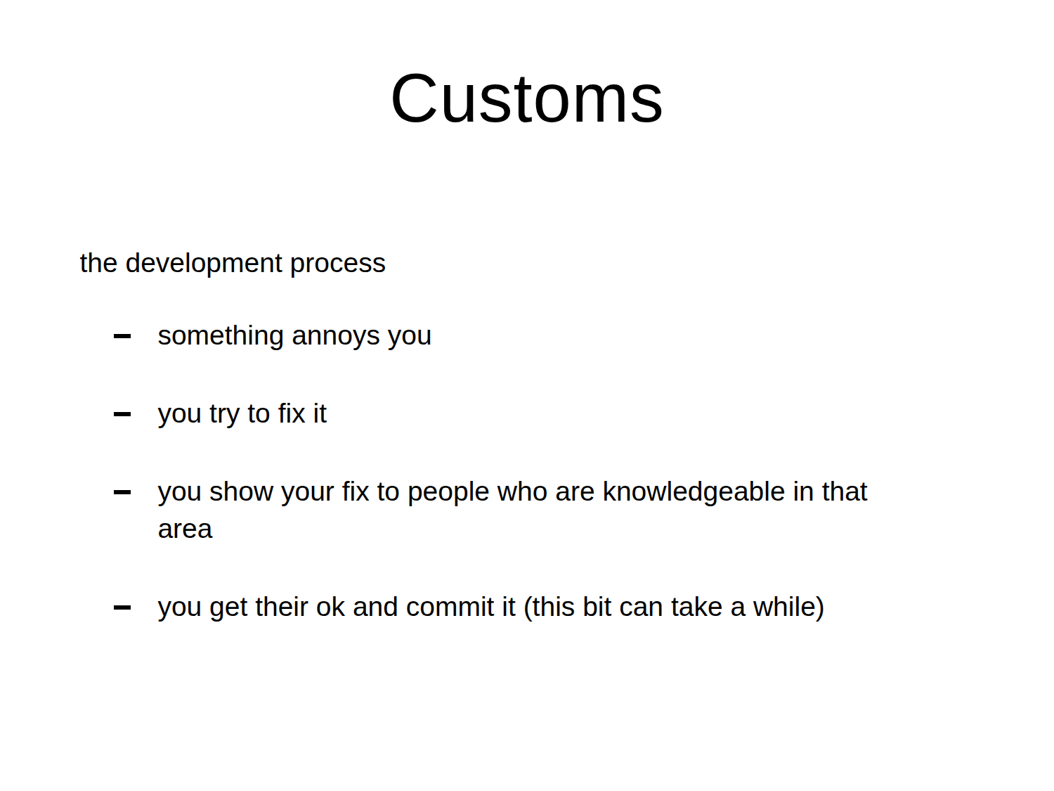Customs
the development process
something annoys you
you try to fix it
you show your fix to people who are knowledgeable in that area
you get their ok and commit it (this bit can take a while)